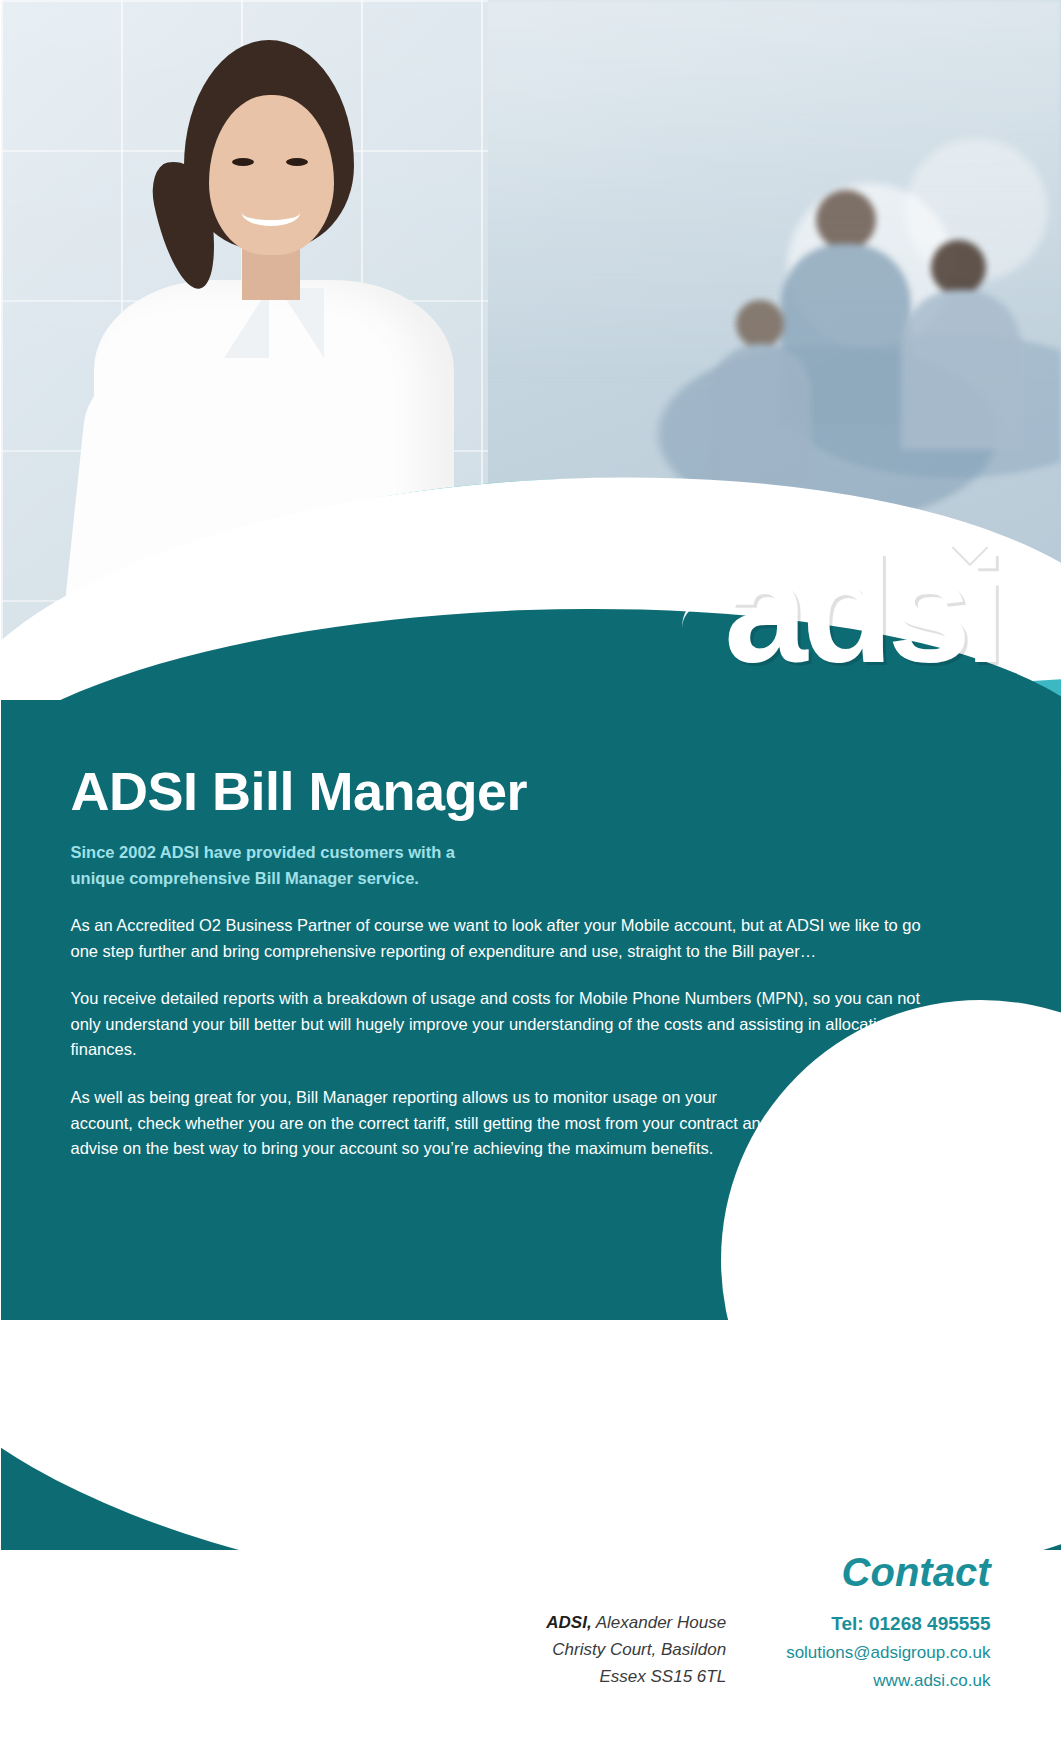adsi
ADSI Bill Manager
Since 2002 ADSI have provided customers with a
unique comprehensive Bill Manager service.
As an Accredited O2 Business Partner of course we want to look after your Mobile account, but at ADSI we like to go one step further and bring comprehensive reporting of expenditure and use, straight to the Bill payer…
You receive detailed reports with a breakdown of usage and costs for Mobile Phone Numbers (MPN), so you can not only understand your bill better but will hugely improve your understanding of the costs and assisting in allocating finances.
As well as being great for you, Bill Manager reporting allows us to monitor usage on your account, check whether you are on the correct tariff, still getting the most from your contract and advise on the best way to bring your account so you’re achieving the maximum benefits.
Contact
ADSI, Alexander House
Christy Court, Basildon
Essex SS15 6TL
Tel: 01268 495555
solutions@adsigroup.co.uk
www.adsi.co.uk